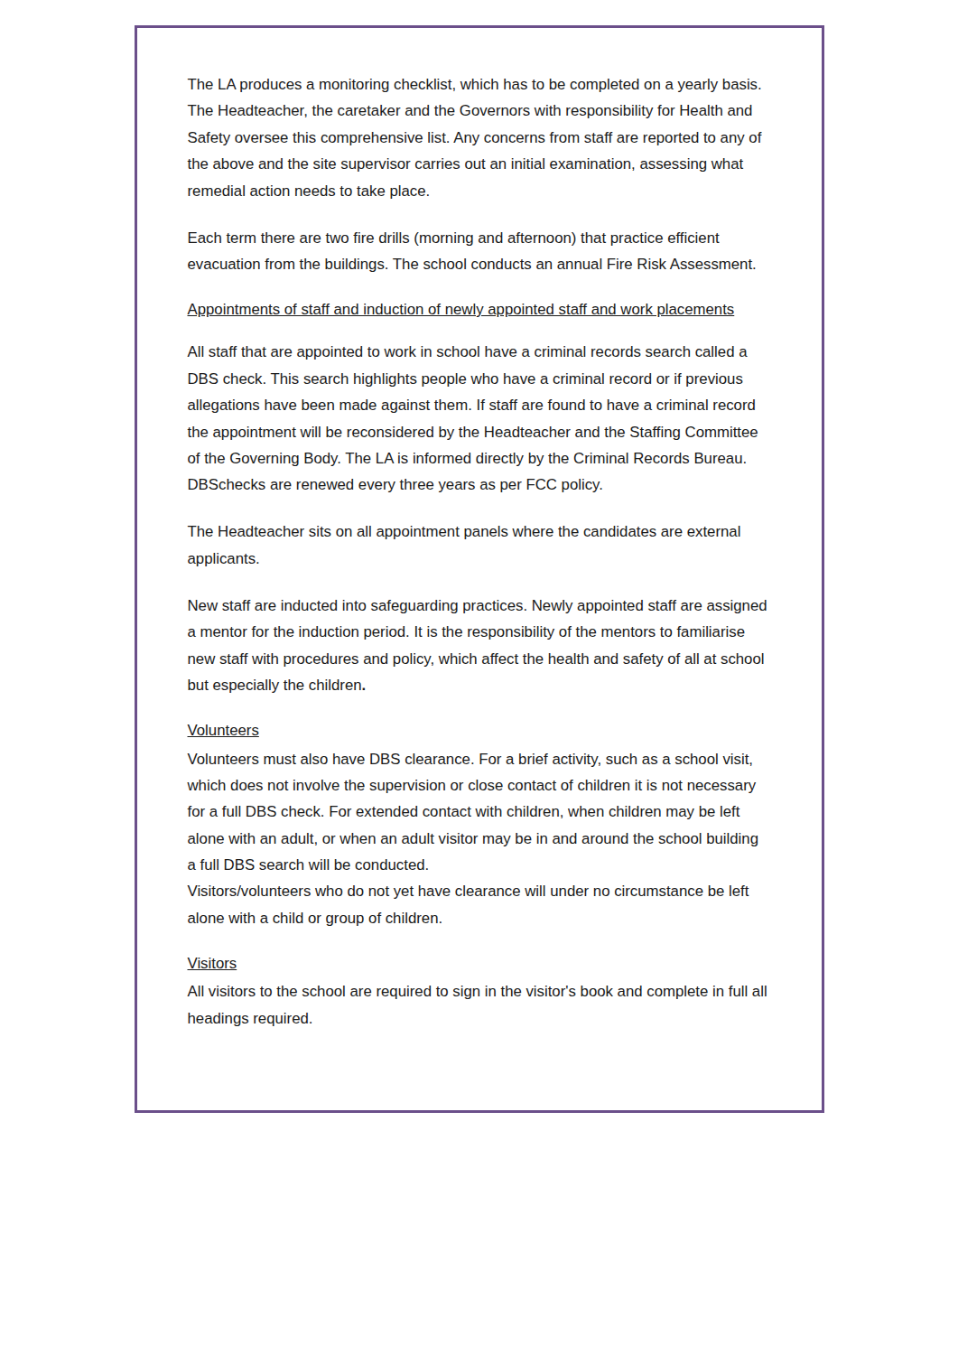The LA produces a monitoring checklist, which has to be completed on a yearly basis. The Headteacher, the caretaker and the Governors with responsibility for Health and Safety oversee this comprehensive list. Any concerns from staff are reported to any of the above and the site supervisor carries out an initial examination, assessing what remedial action needs to take place.
Each term there are two fire drills (morning and afternoon) that practice efficient evacuation from the buildings. The school conducts an annual Fire Risk Assessment.
Appointments of staff and induction of newly appointed staff and work placements
All staff that are appointed to work in school have a criminal records search called a DBS check. This search highlights people who have a criminal record or if previous allegations have been made against them. If staff are found to have a criminal record the appointment will be reconsidered by the Headteacher and the Staffing Committee of the Governing Body. The LA is informed directly by the Criminal Records Bureau. DBSchecks are renewed every three years as per FCC policy.
The Headteacher sits on all appointment panels where the candidates are external applicants.
New staff are inducted into safeguarding practices. Newly appointed staff are assigned a mentor for the induction period. It is the responsibility of the mentors to familiarise new staff with procedures and policy, which affect the health and safety of all at school but especially the children.
Volunteers
Volunteers must also have DBS clearance. For a brief activity, such as a school visit, which does not involve the supervision or close contact of children it is not necessary for a full DBS check. For extended contact with children, when children may be left alone with an adult, or when an adult visitor may be in and around the school building a full DBS search will be conducted.
Visitors/volunteers who do not yet have clearance will under no circumstance be left alone with a child or group of children.
Visitors
All visitors to the school are required to sign in the visitor's book and complete in full all headings required.